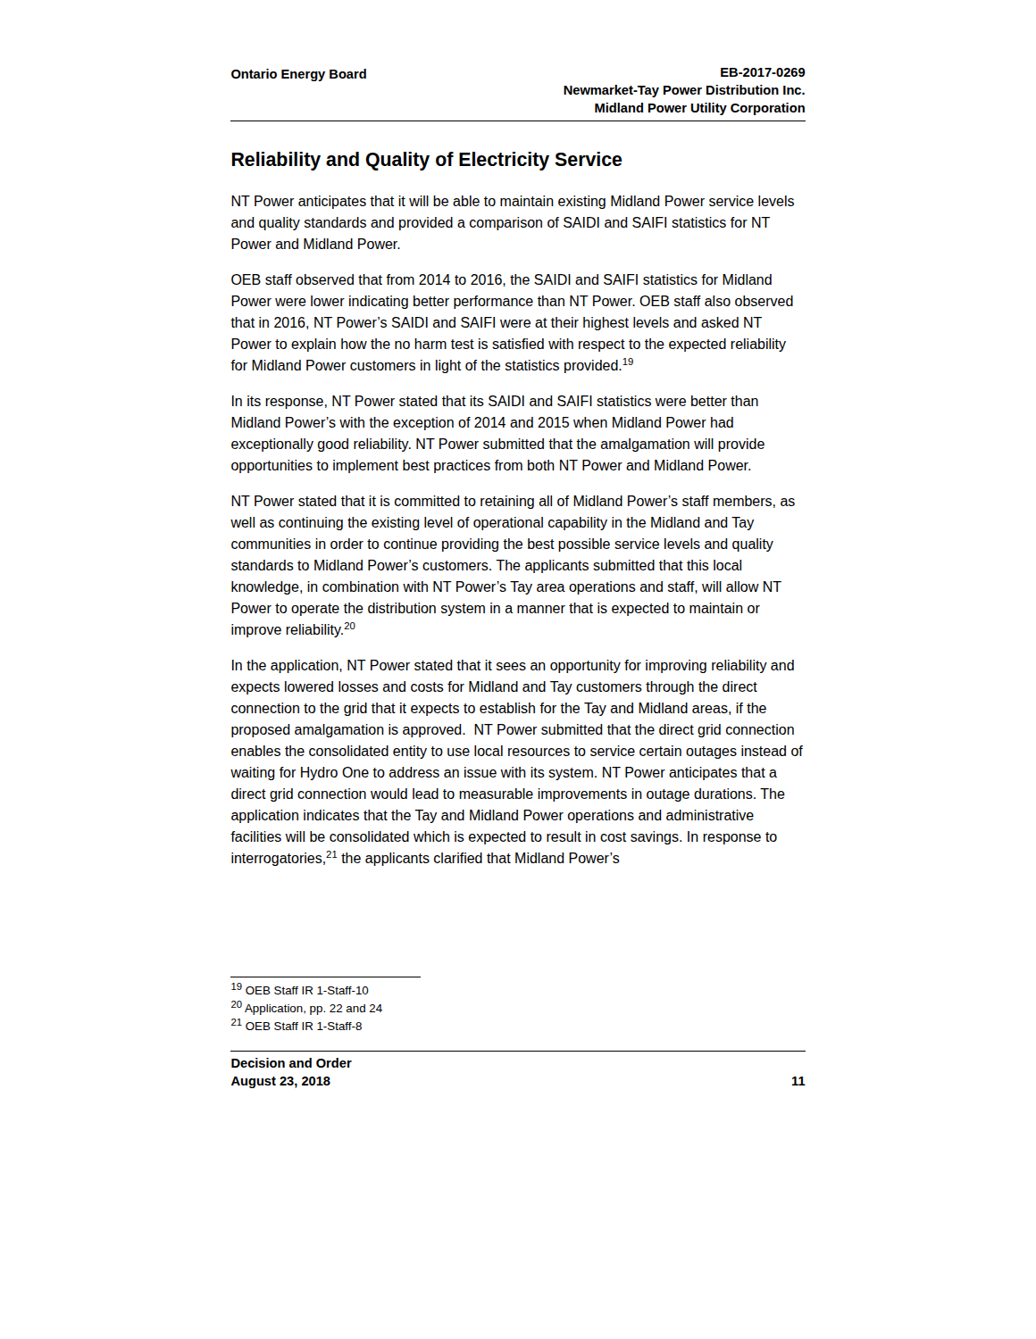Ontario Energy Board
EB-2017-0269
Newmarket-Tay Power Distribution Inc.
Midland Power Utility Corporation
Reliability and Quality of Electricity Service
NT Power anticipates that it will be able to maintain existing Midland Power service levels and quality standards and provided a comparison of SAIDI and SAIFI statistics for NT Power and Midland Power.
OEB staff observed that from 2014 to 2016, the SAIDI and SAIFI statistics for Midland Power were lower indicating better performance than NT Power. OEB staff also observed that in 2016, NT Power’s SAIDI and SAIFI were at their highest levels and asked NT Power to explain how the no harm test is satisfied with respect to the expected reliability for Midland Power customers in light of the statistics provided.19
In its response, NT Power stated that its SAIDI and SAIFI statistics were better than Midland Power’s with the exception of 2014 and 2015 when Midland Power had exceptionally good reliability. NT Power submitted that the amalgamation will provide opportunities to implement best practices from both NT Power and Midland Power.
NT Power stated that it is committed to retaining all of Midland Power’s staff members, as well as continuing the existing level of operational capability in the Midland and Tay communities in order to continue providing the best possible service levels and quality standards to Midland Power’s customers. The applicants submitted that this local knowledge, in combination with NT Power’s Tay area operations and staff, will allow NT Power to operate the distribution system in a manner that is expected to maintain or improve reliability.20
In the application, NT Power stated that it sees an opportunity for improving reliability and expects lowered losses and costs for Midland and Tay customers through the direct connection to the grid that it expects to establish for the Tay and Midland areas, if the proposed amalgamation is approved. NT Power submitted that the direct grid connection enables the consolidated entity to use local resources to service certain outages instead of waiting for Hydro One to address an issue with its system. NT Power anticipates that a direct grid connection would lead to measurable improvements in outage durations. The application indicates that the Tay and Midland Power operations and administrative facilities will be consolidated which is expected to result in cost savings. In response to interrogatories,21 the applicants clarified that Midland Power’s
19 OEB Staff IR 1-Staff-10
20 Application, pp. 22 and 24
21 OEB Staff IR 1-Staff-8
Decision and Order
August 23, 2018
11